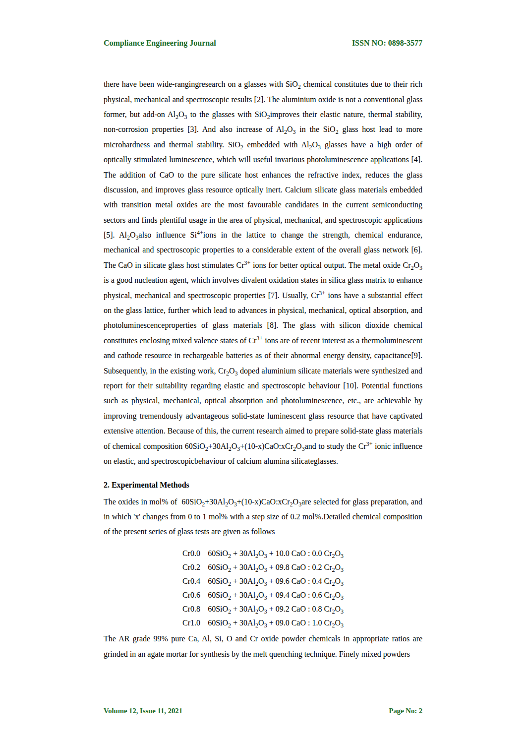Compliance Engineering Journal ISSN NO: 0898-3577
there have been wide-rangingresearch on a glasses with SiO2 chemical constitutes due to their rich physical, mechanical and spectroscopic results [2]. The aluminium oxide is not a conventional glass former, but add-on Al2O3 to the glasses with SiO2improves their elastic nature, thermal stability, non-corrosion properties [3]. And also increase of Al2O3 in the SiO2 glass host lead to more microhardness and thermal stability. SiO2 embedded with Al2O3 glasses have a high order of optically stimulated luminescence, which will useful invarious photoluminescence applications [4]. The addition of CaO to the pure silicate host enhances the refractive index, reduces the glass discussion, and improves glass resource optically inert. Calcium silicate glass materials embedded with transition metal oxides are the most favourable candidates in the current semiconducting sectors and finds plentiful usage in the area of physical, mechanical, and spectroscopic applications [5]. Al2O3also influence Si4+ions in the lattice to change the strength, chemical endurance, mechanical and spectroscopic properties to a considerable extent of the overall glass network [6]. The CaO in silicate glass host stimulates Cr3+ ions for better optical output. The metal oxide Cr2O3 is a good nucleation agent, which involves divalent oxidation states in silica glass matrix to enhance physical, mechanical and spectroscopic properties [7]. Usually, Cr3+ ions have a substantial effect on the glass lattice, further which lead to advances in physical, mechanical, optical absorption, and photoluminescenceproperties of glass materials [8]. The glass with silicon dioxide chemical constitutes enclosing mixed valence states of Cr3+ ions are of recent interest as a thermoluminescent and cathode resource in rechargeable batteries as of their abnormal energy density, capacitance[9]. Subsequently, in the existing work, Cr2O3 doped aluminium silicate materials were synthesized and report for their suitability regarding elastic and spectroscopic behaviour [10]. Potential functions such as physical, mechanical, optical absorption and photoluminescence, etc., are achievable by improving tremendously advantageous solid-state luminescent glass resource that have captivated extensive attention. Because of this, the current research aimed to prepare solid-state glass materials of chemical composition 60SiO2+30Al2O3+(10-x)CaO:xCr2O3and to study the Cr3+ ionic influence on elastic, and spectroscopicbehaviour of calcium alumina silicateglasses.
2. Experimental Methods
The oxides in mol% of 60SiO2+30Al2O3+(10-x)CaO:xCr2O3are selected for glass preparation, and in which 'x' changes from 0 to 1 mol% with a step size of 0.2 mol%.Detailed chemical composition of the present series of glass tests are given as follows
Cr0.060SiO2 + 30Al2O3 + 10.0 CaO : 0.0 Cr2O3
Cr0.260SiO2 + 30Al2O3 + 09.8 CaO : 0.2 Cr2O3
Cr0.460SiO2 + 30Al2O3 + 09.6 CaO : 0.4 Cr2O3
Cr0.660SiO2 + 30Al2O3 + 09.4 CaO : 0.6 Cr2O3
Cr0.860SiO2 + 30Al2O3 + 09.2 CaO : 0.8 Cr2O3
Cr1.060SiO2 + 30Al2O3 + 09.0 CaO : 1.0 Cr2O3
The AR grade 99% pure Ca, Al, Si, O and Cr oxide powder chemicals in appropriate ratios are grinded in an agate mortar for synthesis by the melt quenching technique. Finely mixed powders
Volume 12, Issue 11, 2021 Page No: 2